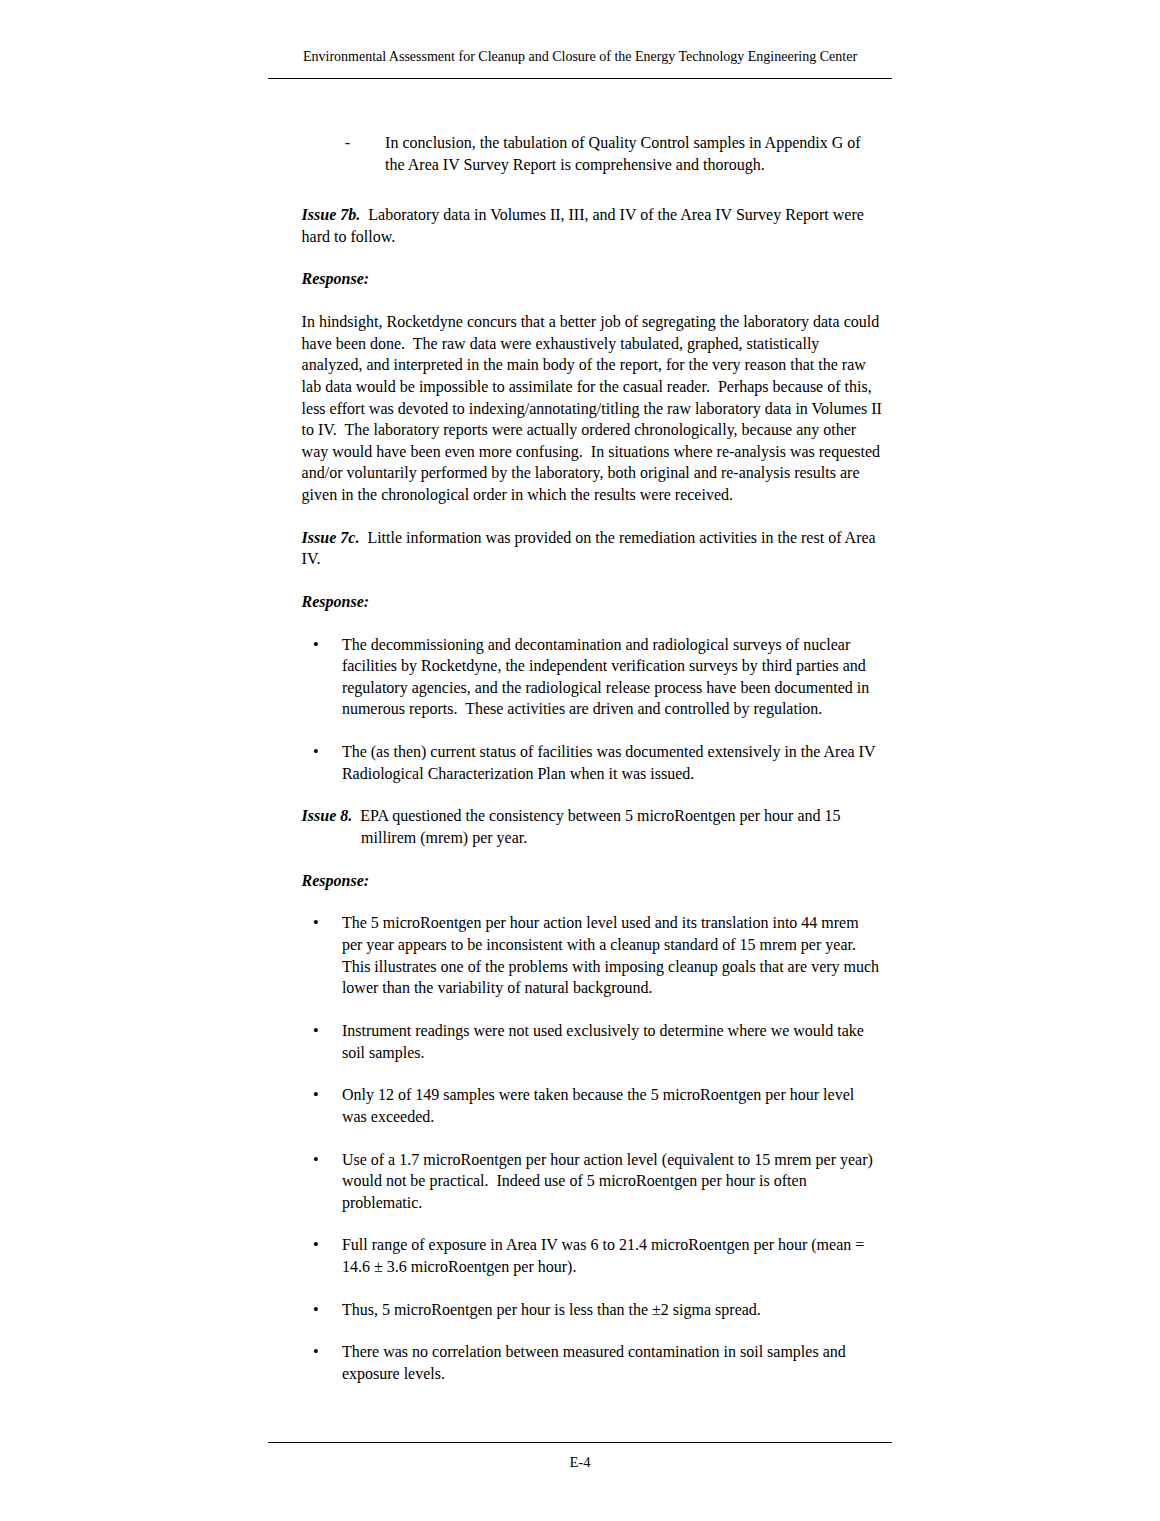Environmental Assessment for Cleanup and Closure of the Energy Technology Engineering Center
-
In conclusion, the tabulation of Quality Control samples in Appendix G of the Area IV Survey Report is comprehensive and thorough.
Issue 7b. Laboratory data in Volumes II, III, and IV of the Area IV Survey Report were hard to follow.
Response:
In hindsight, Rocketdyne concurs that a better job of segregating the laboratory data could have been done. The raw data were exhaustively tabulated, graphed, statistically analyzed, and interpreted in the main body of the report, for the very reason that the raw lab data would be impossible to assimilate for the casual reader. Perhaps because of this, less effort was devoted to indexing/annotating/titling the raw laboratory data in Volumes II to IV. The laboratory reports were actually ordered chronologically, because any other way would have been even more confusing. In situations where re-analysis was requested and/or voluntarily performed by the laboratory, both original and re-analysis results are given in the chronological order in which the results were received.
Issue 7c. Little information was provided on the remediation activities in the rest of Area IV.
Response:
The decommissioning and decontamination and radiological surveys of nuclear facilities by Rocketdyne, the independent verification surveys by third parties and regulatory agencies, and the radiological release process have been documented in numerous reports. These activities are driven and controlled by regulation.
The (as then) current status of facilities was documented extensively in the Area IV Radiological Characterization Plan when it was issued.
Issue 8. EPA questioned the consistency between 5 microRoentgen per hour and 15 millirem (mrem) per year.
Response:
The 5 microRoentgen per hour action level used and its translation into 44 mrem per year appears to be inconsistent with a cleanup standard of 15 mrem per year. This illustrates one of the problems with imposing cleanup goals that are very much lower than the variability of natural background.
Instrument readings were not used exclusively to determine where we would take soil samples.
Only 12 of 149 samples were taken because the 5 microRoentgen per hour level was exceeded.
Use of a 1.7 microRoentgen per hour action level (equivalent to 15 mrem per year) would not be practical. Indeed use of 5 microRoentgen per hour is often problematic.
Full range of exposure in Area IV was 6 to 21.4 microRoentgen per hour (mean = 14.6 ± 3.6 microRoentgen per hour).
Thus, 5 microRoentgen per hour is less than the ±2 sigma spread.
There was no correlation between measured contamination in soil samples and exposure levels.
E-4